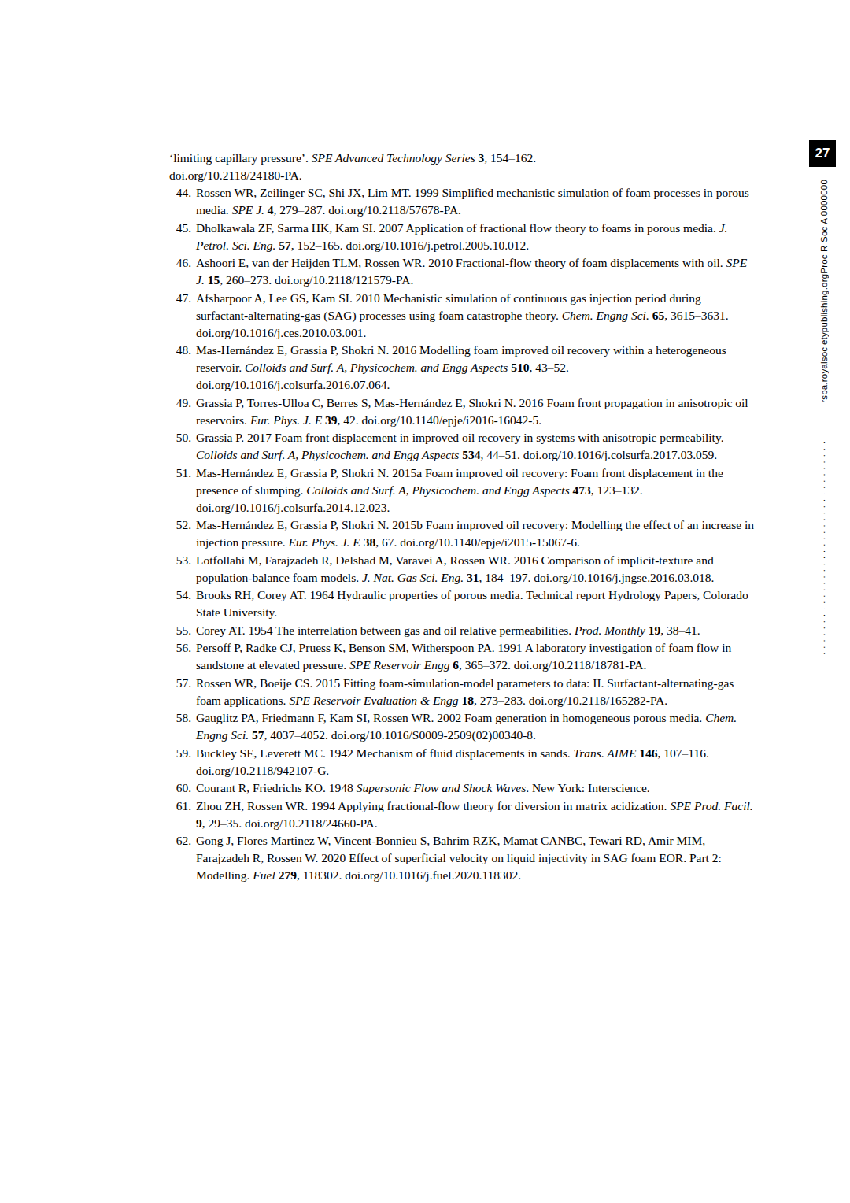27
rspa.royalsocietypublishing.org Proc R Soc A 0000000
. . . . . . . . . . . . . . . . . . . . . . . . . . . . . . . . . .
‘limiting capillary pressure’. SPE Advanced Technology Series 3, 154–162. doi.org/10.2118/24180-PA.
44. Rossen WR, Zeilinger SC, Shi JX, Lim MT. 1999 Simplified mechanistic simulation of foam processes in porous media. SPE J. 4, 279–287. doi.org/10.2118/57678-PA.
45. Dholkawala ZF, Sarma HK, Kam SI. 2007 Application of fractional flow theory to foams in porous media. J. Petrol. Sci. Eng. 57, 152–165. doi.org/10.1016/j.petrol.2005.10.012.
46. Ashoori E, van der Heijden TLM, Rossen WR. 2010 Fractional-flow theory of foam displacements with oil. SPE J. 15, 260–273. doi.org/10.2118/121579-PA.
47. Afsharpoor A, Lee GS, Kam SI. 2010 Mechanistic simulation of continuous gas injection period during surfactant-alternating-gas (SAG) processes using foam catastrophe theory. Chem. Engng Sci. 65, 3615–3631. doi.org/10.1016/j.ces.2010.03.001.
48. Mas-Hernández E, Grassia P, Shokri N. 2016 Modelling foam improved oil recovery within a heterogeneous reservoir. Colloids and Surf. A, Physicochem. and Engg Aspects 510, 43–52. doi.org/10.1016/j.colsurfa.2016.07.064.
49. Grassia P, Torres-Ulloa C, Berres S, Mas-Hernández E, Shokri N. 2016 Foam front propagation in anisotropic oil reservoirs. Eur. Phys. J. E 39, 42. doi.org/10.1140/epje/i2016-16042-5.
50. Grassia P. 2017 Foam front displacement in improved oil recovery in systems with anisotropic permeability. Colloids and Surf. A, Physicochem. and Engg Aspects 534, 44–51. doi.org/10.1016/j.colsurfa.2017.03.059.
51. Mas-Hernández E, Grassia P, Shokri N. 2015a Foam improved oil recovery: Foam front displacement in the presence of slumping. Colloids and Surf. A, Physicochem. and Engg Aspects 473, 123–132. doi.org/10.1016/j.colsurfa.2014.12.023.
52. Mas-Hernández E, Grassia P, Shokri N. 2015b Foam improved oil recovery: Modelling the effect of an increase in injection pressure. Eur. Phys. J. E 38, 67. doi.org/10.1140/epje/i2015-15067-6.
53. Lotfollahi M, Farajzadeh R, Delshad M, Varavei A, Rossen WR. 2016 Comparison of implicit-texture and population-balance foam models. J. Nat. Gas Sci. Eng. 31, 184–197. doi.org/10.1016/j.jngse.2016.03.018.
54. Brooks RH, Corey AT. 1964 Hydraulic properties of porous media. Technical report Hydrology Papers, Colorado State University.
55. Corey AT. 1954 The interrelation between gas and oil relative permeabilities. Prod. Monthly 19, 38–41.
56. Persoff P, Radke CJ, Pruess K, Benson SM, Witherspoon PA. 1991 A laboratory investigation of foam flow in sandstone at elevated pressure. SPE Reservoir Engg 6, 365–372. doi.org/10.2118/18781-PA.
57. Rossen WR, Boeije CS. 2015 Fitting foam-simulation-model parameters to data: II. Surfactant-alternating-gas foam applications. SPE Reservoir Evaluation & Engg 18, 273–283. doi.org/10.2118/165282-PA.
58. Gauglitz PA, Friedmann F, Kam SI, Rossen WR. 2002 Foam generation in homogeneous porous media. Chem. Engng Sci. 57, 4037–4052. doi.org/10.1016/S0009-2509(02)00340-8.
59. Buckley SE, Leverett MC. 1942 Mechanism of fluid displacements in sands. Trans. AIME 146, 107–116. doi.org/10.2118/942107-G.
60. Courant R, Friedrichs KO. 1948 Supersonic Flow and Shock Waves. New York: Interscience.
61. Zhou ZH, Rossen WR. 1994 Applying fractional-flow theory for diversion in matrix acidization. SPE Prod. Facil. 9, 29–35. doi.org/10.2118/24660-PA.
62. Gong J, Flores Martinez W, Vincent-Bonnieu S, Bahrim RZK, Mamat CANBC, Tewari RD, Amir MIM, Farajzadeh R, Rossen W. 2020 Effect of superficial velocity on liquid injectivity in SAG foam EOR. Part 2: Modelling. Fuel 279, 118302. doi.org/10.1016/j.fuel.2020.118302.